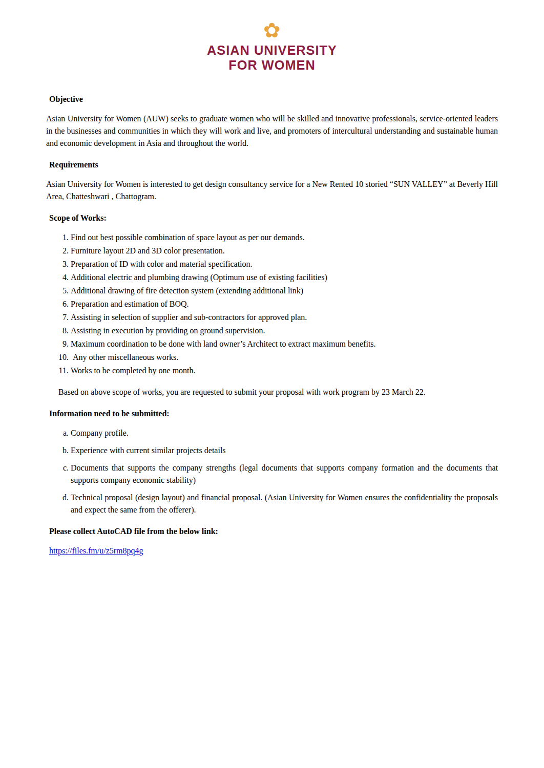✿
ASIAN UNIVERSITY
FOR WOMEN
Objective
Asian University for Women (AUW) seeks to graduate women who will be skilled and innovative professionals, service-oriented leaders in the businesses and communities in which they will work and live, and promoters of intercultural understanding and sustainable human and economic development in Asia and throughout the world.
Requirements
Asian University for Women is interested to get design consultancy service for a New Rented 10 storied “SUN VALLEY” at Beverly Hill Area, Chatteshwari , Chattogram.
Scope of Works:
Find out best possible combination of space layout as per our demands.
Furniture layout 2D and 3D color presentation.
Preparation of ID with color and material specification.
Additional electric and plumbing drawing (Optimum use of existing facilities)
Additional drawing of fire detection system (extending additional link)
Preparation and estimation of BOQ.
Assisting in selection of supplier and sub-contractors for approved plan.
Assisting in execution by providing on ground supervision.
Maximum coordination to be done with land owner’s Architect to extract maximum benefits.
Any other miscellaneous works.
Works to be completed by one month.
Based on above scope of works, you are requested to submit your proposal with work program by 23 March 22.
Information need to be submitted:
Company profile.
Experience with current similar projects details
Documents that supports the company strengths (legal documents that supports company formation and the documents that supports company economic stability)
Technical proposal (design layout) and financial proposal. (Asian University for Women ensures the confidentiality the proposals and expect the same from the offerer).
Please collect AutoCAD file from the below link:
https://files.fm/u/z5rm8pq4g